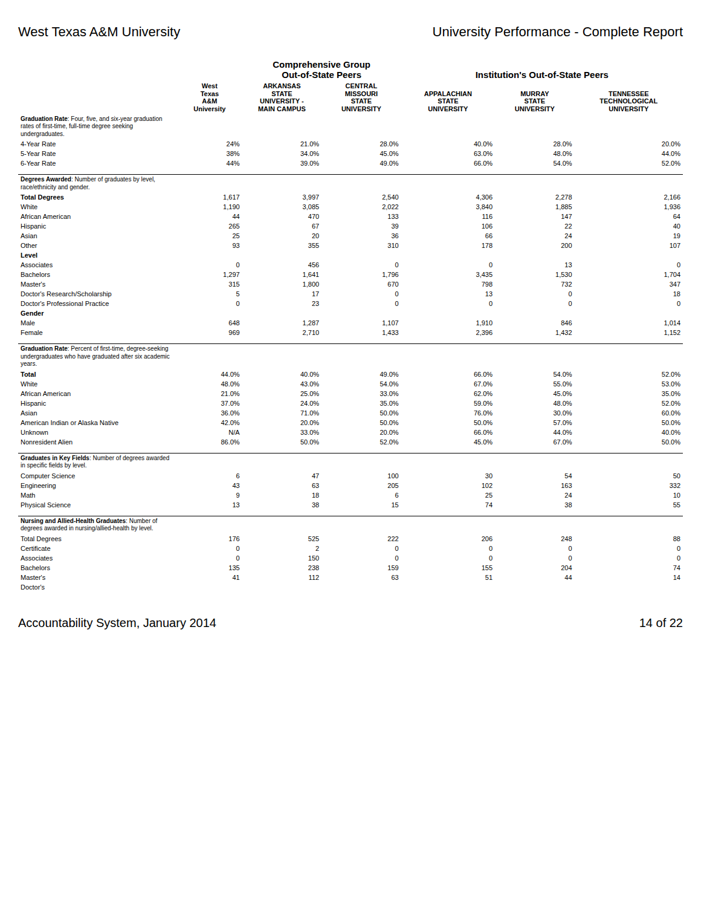West Texas A&M University
University Performance - Complete Report
| | West Texas A&M University | Comprehensive Group Out-of-State Peers | Institution's Out-of-State Peers |
| --- | --- | --- | --- |
| | ARKANSAS STATE UNIVERSITY - MAIN CAMPUS | CENTRAL MISSOURI STATE UNIVERSITY | APPALACHIAN STATE UNIVERSITY | MURRAY STATE UNIVERSITY | TENNESSEE TECHNOLOGICAL UNIVERSITY |
| Graduation Rate : Four, five, and six-year graduation rates of first-time, full-time degree seeking undergraduates. | |
| 4-Year Rate | 24% | 21.0% | 28.0% | 40.0% | 28.0% | 20.0% |
| 5-Year Rate | 38% | 34.0% | 45.0% | 63.0% | 48.0% | 44.0% |
| 6-Year Rate | 44% | 39.0% | 49.0% | 66.0% | 54.0% | 52.0% |
| Degrees Awarded : Number of graduates by level, race/ethnicity and gender. | |
| Total Degrees | 1,617 | 3,997 | 2,540 | 4,306 | 2,278 | 2,166 |
| White | 1,190 | 3,085 | 2,022 | 3,840 | 1,885 | 1,936 |
| African American | 44 | 470 | 133 | 116 | 147 | 64 |
| Hispanic | 265 | 67 | 39 | 106 | 22 | 40 |
| Asian | 25 | 20 | 36 | 66 | 24 | 19 |
| Other | 93 | 355 | 310 | 178 | 200 | 107 |
| Level | |
| Associates | 0 | 456 | 0 | 0 | 13 | 0 |
| Bachelors | 1,297 | 1,641 | 1,796 | 3,435 | 1,530 | 1,704 |
| Master's | 315 | 1,800 | 670 | 798 | 732 | 347 |
| Doctor's Research/Scholarship | 5 | 17 | 0 | 13 | 0 | 18 |
| Doctor's Professional Practice | 0 | 23 | 0 | 0 | 0 | 0 |
| Gender | |
| Male | 648 | 1,287 | 1,107 | 1,910 | 846 | 1,014 |
| Female | 969 | 2,710 | 1,433 | 2,396 | 1,432 | 1,152 |
| Graduation Rate : Percent of first-time, degree-seeking undergraduates who have graduated after six academic years. | |
| Total | 44.0% | 40.0% | 49.0% | 66.0% | 54.0% | 52.0% |
| White | 48.0% | 43.0% | 54.0% | 67.0% | 55.0% | 53.0% |
| African American | 21.0% | 25.0% | 33.0% | 62.0% | 45.0% | 35.0% |
| Hispanic | 37.0% | 24.0% | 35.0% | 59.0% | 48.0% | 52.0% |
| Asian | 36.0% | 71.0% | 50.0% | 76.0% | 30.0% | 60.0% |
| American Indian or Alaska Native | 42.0% | 20.0% | 50.0% | 50.0% | 57.0% | 50.0% |
| Unknown | N/A | 33.0% | 20.0% | 66.0% | 44.0% | 40.0% |
| Nonresident Alien | 86.0% | 50.0% | 52.0% | 45.0% | 67.0% | 50.0% |
| Graduates in Key Fields : Number of degrees awarded in specific fields by level. | |
| Computer Science | 6 | 47 | 100 | 30 | 54 | 50 |
| Engineering | 43 | 63 | 205 | 102 | 163 | 332 |
| Math | 9 | 18 | 6 | 25 | 24 | 10 |
| Physical Science | 13 | 38 | 15 | 74 | 38 | 55 |
| Nursing and Allied-Health Graduates : Number of degrees awarded in nursing/allied-health by level. | |
| Total Degrees | 176 | 525 | 222 | 206 | 248 | 88 |
| Certificate | 0 | 2 | 0 | 0 | 0 | 0 |
| Associates | 0 | 150 | 0 | 0 | 0 | 0 |
| Bachelors | 135 | 238 | 159 | 155 | 204 | 74 |
| Master's | 41 | 112 | 63 | 51 | 44 | 14 |
| Doctor's | | | | | | |
Accountability System, January 2014
14 of 22